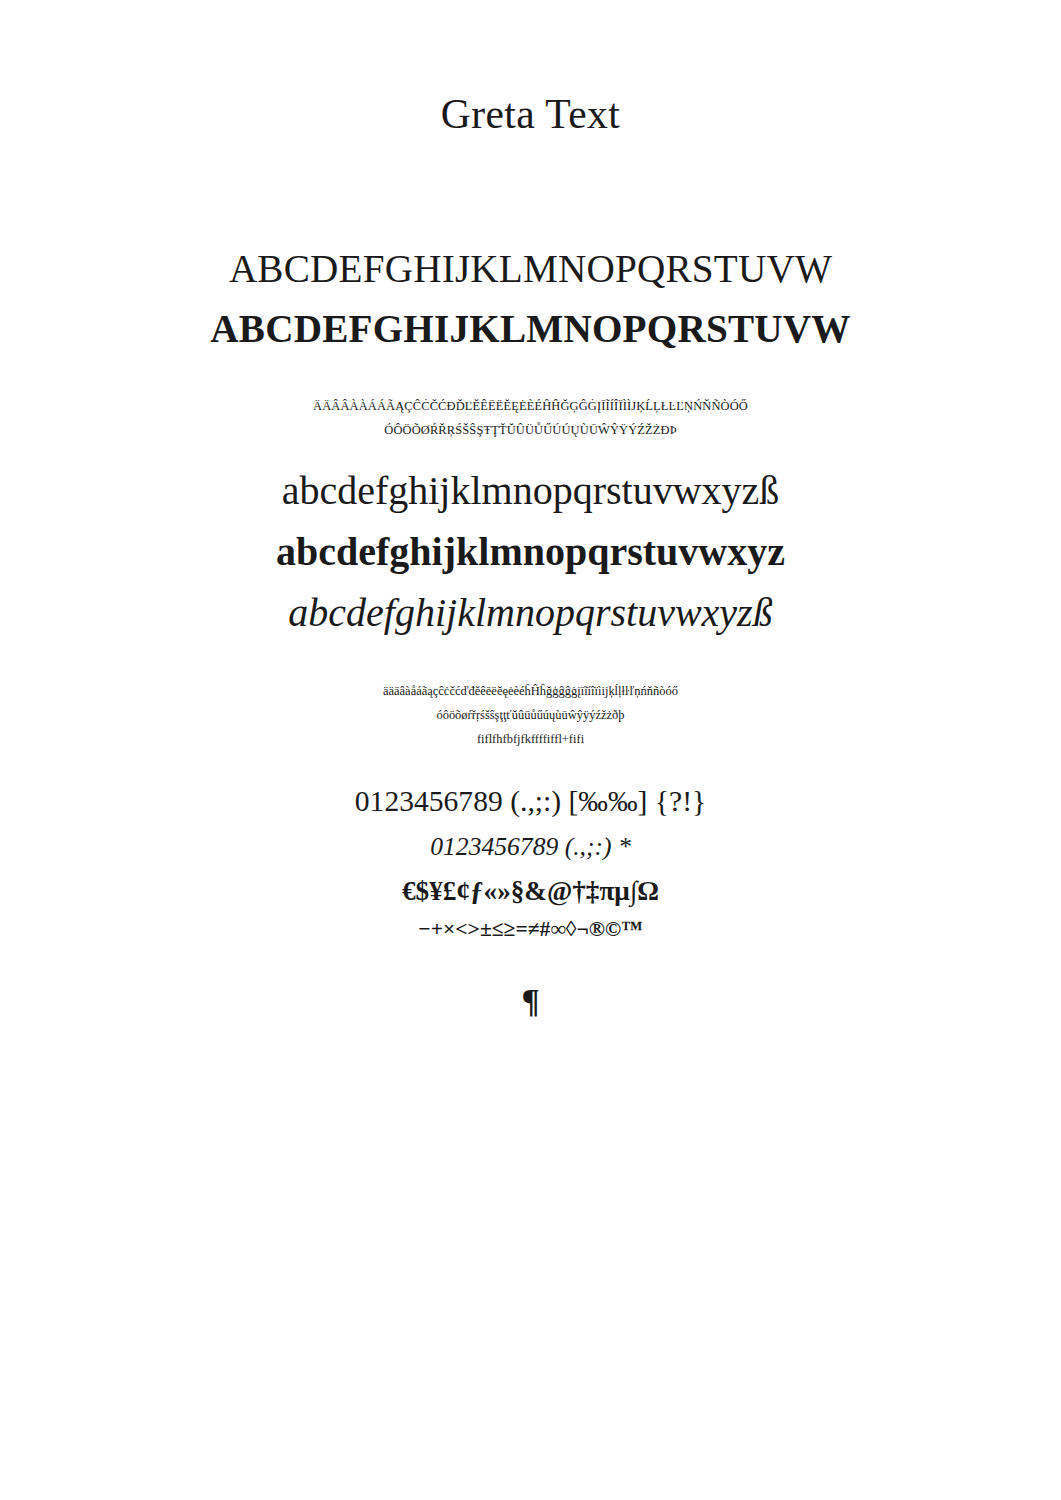Greta Text
ABCDEFGHIJKLMNOPQRSTUVW
ABCDEFGHIJKLMNOPQRSTUVW
ÄÄÂÂÀÀÁÁÃĄÇĈĊČĆĐĎĽĚÊĒËĔĘĖÈÉĤĤĞĢĜĠĮĪĨÍÎÏÌÌJĶĹĻŁĿĽŅŃŇÑÒÓŐ
ÓÔÖÕØŔŘŖŚŠŜŞŦŢŤŬÛÜŮŰÚÚŲÙŪŴŶŸÝŹŽŻĐÞ
abcdefghijklmnopqrstuvwxyzß
abcdefghijklmnopqrstuvwxyz
abcdefghijklmnopqrstuvwxyzß
ääāâàåáãąçĉċčćďđěêēëĕęėèéĥĤĥğģĝĝġįīĩíîïìijķĺļłŀľņńňñòóő
óôöõøŕřŗśšŝşţţťŭûūůűúųùūŵŷÿýźžżðþ
fiflfhfbfjfkffffiffl+fifi
0123456789 (.,;:) [‰‰] {?!}
0123456789 (.,;:) *
€$¥£¢ƒ«»§&@†‡πμ∫Ω
−+×<>±≤≥=≠#∞◊¬®©™
¶